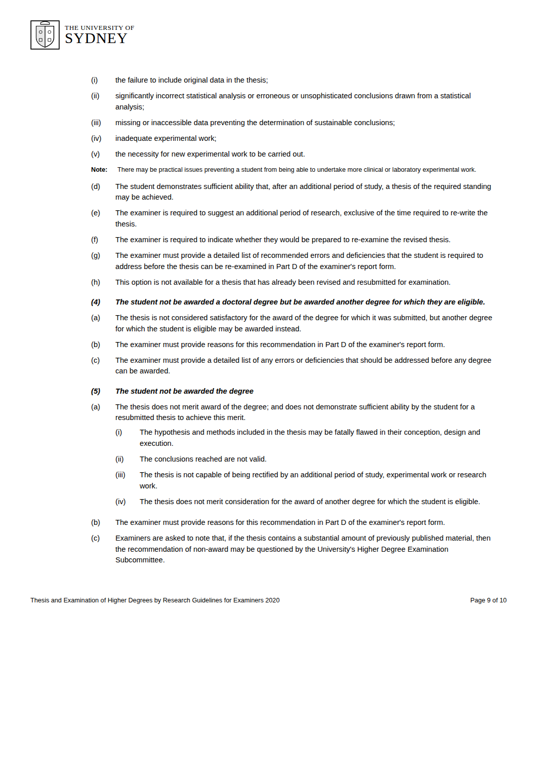THE UNIVERSITY OF
SYDNEY
(i)
the failure to include original data in the thesis;
(ii)
significantly incorrect statistical analysis or erroneous or unsophisticated conclusions drawn from a statistical analysis;
(iii)
missing or inaccessible data preventing the determination of sustainable conclusions;
(iv)
inadequate experimental work;
(v)
the necessity for new experimental work to be carried out.
Note:
There may be practical issues preventing a student from being able to undertake more clinical or laboratory experimental work.
(d)
The student demonstrates sufficient ability that, after an additional period of study, a thesis of the required standing may be achieved.
(e)
The examiner is required to suggest an additional period of research, exclusive of the time required to re-write the thesis.
(f)
The examiner is required to indicate whether they would be prepared to re-examine the revised thesis.
(g)
The examiner must provide a detailed list of recommended errors and deficiencies that the student is required to address before the thesis can be re-examined in Part D of the examiner's report form.
(h)
This option is not available for a thesis that has already been revised and resubmitted for examination.
(4)
The student not be awarded a doctoral degree but be awarded another degree for which they are eligible.
(a)
The thesis is not considered satisfactory for the award of the degree for which it was submitted, but another degree for which the student is eligible may be awarded instead.
(b)
The examiner must provide reasons for this recommendation in Part D of the examiner's report form.
(c)
The examiner must provide a detailed list of any errors or deficiencies that should be addressed before any degree can be awarded.
(5)
The student not be awarded the degree
(a)
The thesis does not merit award of the degree; and does not demonstrate sufficient ability by the student for a resubmitted thesis to achieve this merit.
(i)
The hypothesis and methods included in the thesis may be fatally flawed in their conception, design and execution.
(ii)
The conclusions reached are not valid.
(iii)
The thesis is not capable of being rectified by an additional period of study, experimental work or research work.
(iv)
The thesis does not merit consideration for the award of another degree for which the student is eligible.
(b)
The examiner must provide reasons for this recommendation in Part D of the examiner's report form.
(c)
Examiners are asked to note that, if the thesis contains a substantial amount of previously published material, then the recommendation of non-award may be questioned by the University's Higher Degree Examination Subcommittee.
Thesis and Examination of Higher Degrees by Research Guidelines for Examiners 2020
Page 9 of 10